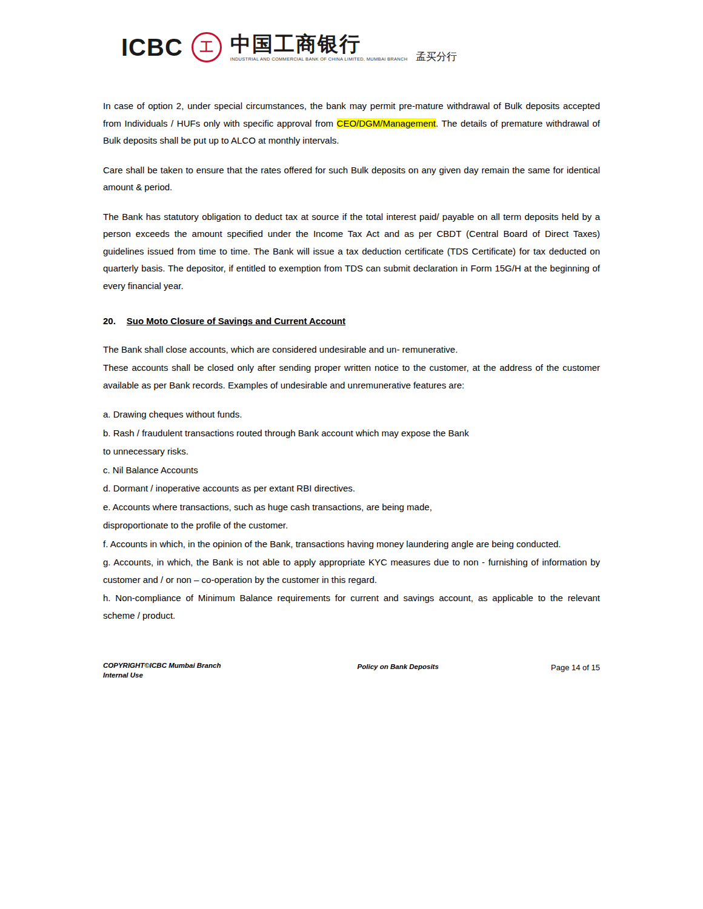ICBC 工
中国工商银行 INDUSTRIAL AND COMMERCIAL BANK OF CHINA LIMITED, MUMBAI BRANCH
孟买分行
In case of option 2, under special circumstances, the bank may permit pre-mature withdrawal of Bulk deposits accepted from Individuals / HUFs only with specific approval from CEO/DGM/Management. The details of premature withdrawal of Bulk deposits shall be put up to ALCO at monthly intervals.
Care shall be taken to ensure that the rates offered for such Bulk deposits on any given day remain the same for identical amount & period.
The Bank has statutory obligation to deduct tax at source if the total interest paid/ payable on all term deposits held by a person exceeds the amount specified under the Income Tax Act and as per CBDT (Central Board of Direct Taxes) guidelines issued from time to time. The Bank will issue a tax deduction certificate (TDS Certificate) for tax deducted on quarterly basis. The depositor, if entitled to exemption from TDS can submit declaration in Form 15G/H at the beginning of every financial year.
20. Suo Moto Closure of Savings and Current Account
The Bank shall close accounts, which are considered undesirable and un- remunerative.
These accounts shall be closed only after sending proper written notice to the customer, at the address of the customer available as per Bank records. Examples of undesirable and unremunerative features are:
a. Drawing cheques without funds.
b. Rash / fraudulent transactions routed through Bank account which may expose the Bank
to unnecessary risks.
c. Nil Balance Accounts
d. Dormant / inoperative accounts as per extant RBI directives.
e. Accounts where transactions, such as huge cash transactions, are being made,
disproportionate to the profile of the customer.
f. Accounts in which, in the opinion of the Bank, transactions having money laundering angle are being conducted.
g. Accounts, in which, the Bank is not able to apply appropriate KYC measures due to non - furnishing of information by customer and / or non – co-operation by the customer in this regard.
h. Non-compliance of Minimum Balance requirements for current and savings account, as applicable to the relevant scheme / product.
COPYRIGHT©ICBC Mumbai Branch
Internal Use
Policy on Bank Deposits
Page 14 of 15